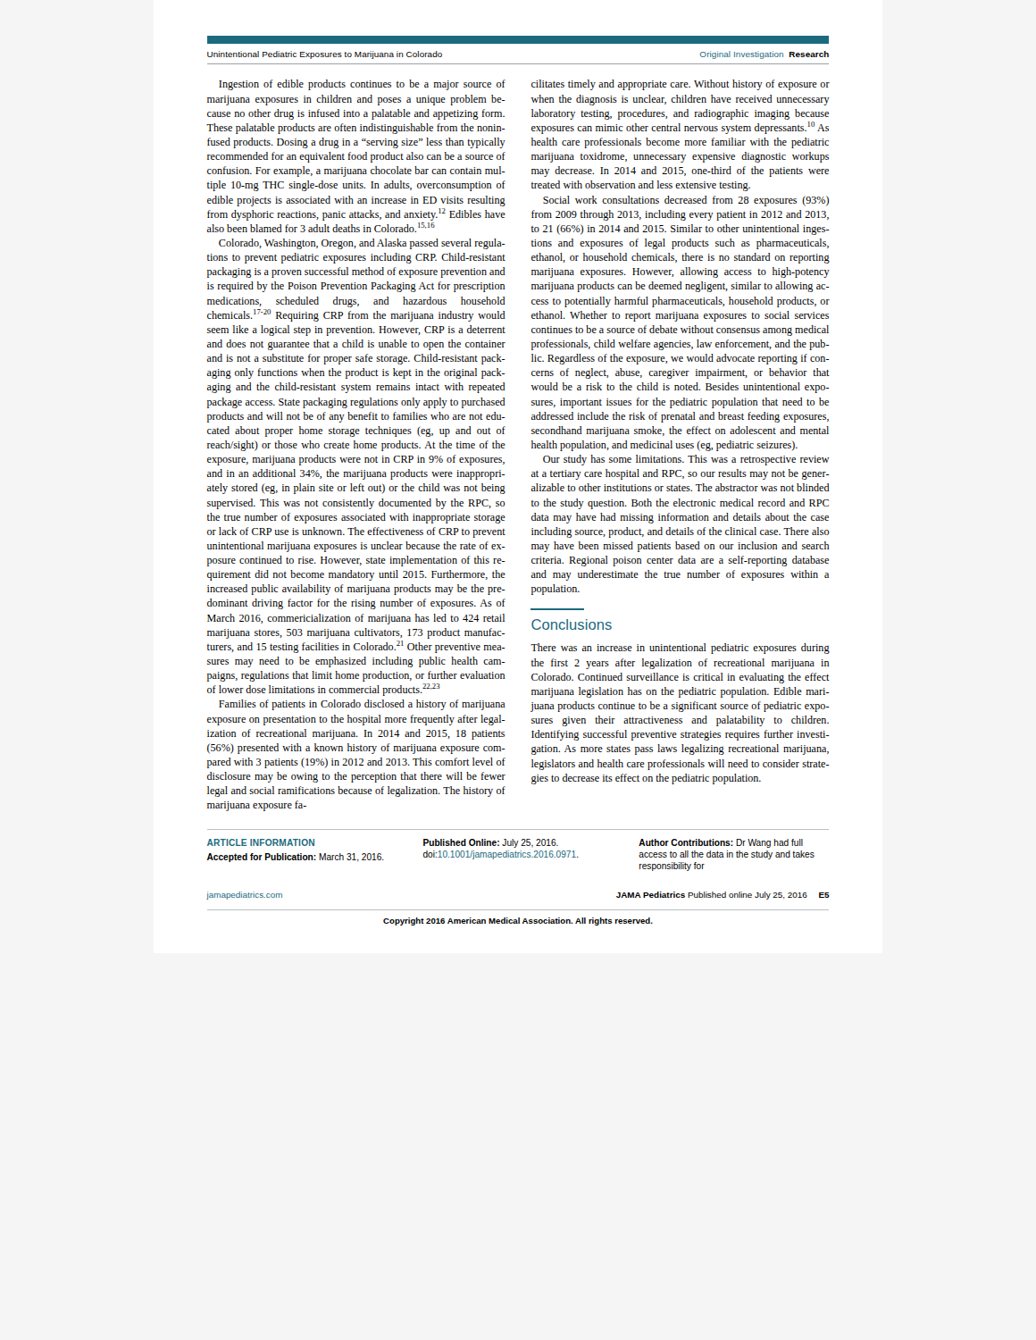Unintentional Pediatric Exposures to Marijuana in Colorado
Original Investigation Research
Ingestion of edible products continues to be a major source of marijuana exposures in children and poses a unique problem because no other drug is infused into a palatable and appetizing form. These palatable products are often indistinguishable from the noninfused products. Dosing a drug in a “serving size” less than typically recommended for an equivalent food product also can be a source of confusion. For example, a marijuana chocolate bar can contain multiple 10-mg THC single-dose units. In adults, overconsumption of edible projects is associated with an increase in ED visits resulting from dysphoric reactions, panic attacks, and anxiety.12 Edibles have also been blamed for 3 adult deaths in Colorado.15,16
Colorado, Washington, Oregon, and Alaska passed several regulations to prevent pediatric exposures including CRP. Child-resistant packaging is a proven successful method of exposure prevention and is required by the Poison Prevention Packaging Act for prescription medications, scheduled drugs, and hazardous household chemicals.17-20 Requiring CRP from the marijuana industry would seem like a logical step in prevention. However, CRP is a deterrent and does not guarantee that a child is unable to open the container and is not a substitute for proper safe storage. Child-resistant packaging only functions when the product is kept in the original packaging and the child-resistant system remains intact with repeated package access. State packaging regulations only apply to purchased products and will not be of any benefit to families who are not educated about proper home storage techniques (eg, up and out of reach/sight) or those who create home products. At the time of the exposure, marijuana products were not in CRP in 9% of exposures, and in an additional 34%, the marijuana products were inappropriately stored (eg, in plain site or left out) or the child was not being supervised. This was not consistently documented by the RPC, so the true number of exposures associated with inappropriate storage or lack of CRP use is unknown. The effectiveness of CRP to prevent unintentional marijuana exposures is unclear because the rate of exposure continued to rise. However, state implementation of this requirement did not become mandatory until 2015. Furthermore, the increased public availability of marijuana products may be the predominant driving factor for the rising number of exposures. As of March 2016, commericialization of marijuana has led to 424 retail marijuana stores, 503 marijuana cultivators, 173 product manufacturers, and 15 testing facilities in Colorado.21 Other preventive measures may need to be emphasized including public health campaigns, regulations that limit home production, or further evaluation of lower dose limitations in commercial products.22,23
Families of patients in Colorado disclosed a history of marijuana exposure on presentation to the hospital more frequently after legalization of recreational marijuana. In 2014 and 2015, 18 patients (56%) presented with a known history of marijuana exposure compared with 3 patients (19%) in 2012 and 2013. This comfort level of disclosure may be owing to the perception that there will be fewer legal and social ramifications because of legalization. The history of marijuana exposure fa-
cilitates timely and appropriate care. Without history of exposure or when the diagnosis is unclear, children have received unnecessary laboratory testing, procedures, and radiographic imaging because exposures can mimic other central nervous system depressants.10 As health care professionals become more familiar with the pediatric marijuana toxidrome, unnecessary expensive diagnostic workups may decrease. In 2014 and 2015, one-third of the patients were treated with observation and less extensive testing.
Social work consultations decreased from 28 exposures (93%) from 2009 through 2013, including every patient in 2012 and 2013, to 21 (66%) in 2014 and 2015. Similar to other unintentional ingestions and exposures of legal products such as pharmaceuticals, ethanol, or household chemicals, there is no standard on reporting marijuana exposures. However, allowing access to high-potency marijuana products can be deemed negligent, similar to allowing access to potentially harmful pharmaceuticals, household products, or ethanol. Whether to report marijuana exposures to social services continues to be a source of debate without consensus among medical professionals, child welfare agencies, law enforcement, and the public. Regardless of the exposure, we would advocate reporting if concerns of neglect, abuse, caregiver impairment, or behavior that would be a risk to the child is noted. Besides unintentional exposures, important issues for the pediatric population that need to be addressed include the risk of prenatal and breast feeding exposures, secondhand marijuana smoke, the effect on adolescent and mental health population, and medicinal uses (eg, pediatric seizures).
Our study has some limitations. This was a retrospective review at a tertiary care hospital and RPC, so our results may not be generalizable to other institutions or states. The abstractor was not blinded to the study question. Both the electronic medical record and RPC data may have had missing information and details about the case including source, product, and details of the clinical case. There also may have been missed patients based on our inclusion and search criteria. Regional poison center data are a self-reporting database and may underestimate the true number of exposures within a population.
Conclusions
There was an increase in unintentional pediatric exposures during the first 2 years after legalization of recreational marijuana in Colorado. Continued surveillance is critical in evaluating the effect marijuana legislation has on the pediatric population. Edible marijuana products continue to be a significant source of pediatric exposures given their attractiveness and palatability to children. Identifying successful preventive strategies requires further investigation. As more states pass laws legalizing recreational marijuana, legislators and health care professionals will need to consider strategies to decrease its effect on the pediatric population.
ARTICLE INFORMATION
Accepted for Publication: March 31, 2016.
Published Online: July 25, 2016.
doi:10.1001/jamapediatrics.2016.0971.
Author Contributions: Dr Wang had full access to all the data in the study and takes responsibility for
jamapediatrics.com
JAMA Pediatrics Published online July 25, 2016 E5
Copyright 2016 American Medical Association. All rights reserved.